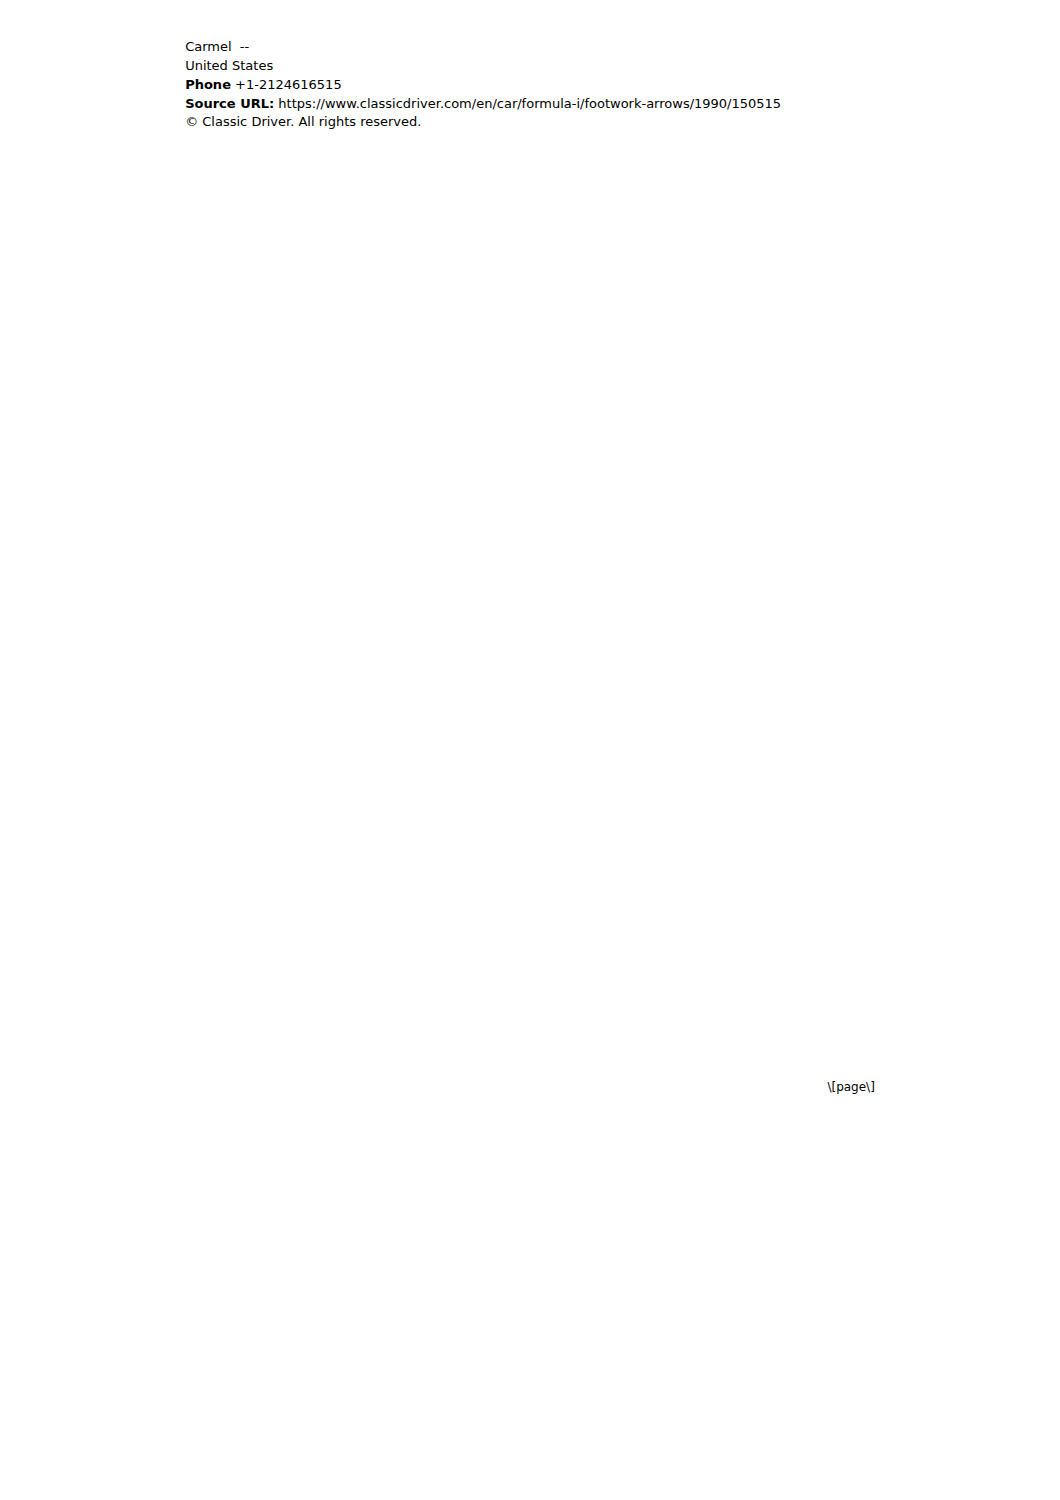Carmel --
United States
Phone +1-2124616515
Source URL: https://www.classicdriver.com/en/car/formula-i/footwork-arrows/1990/150515
© Classic Driver. All rights reserved.
\[page\]